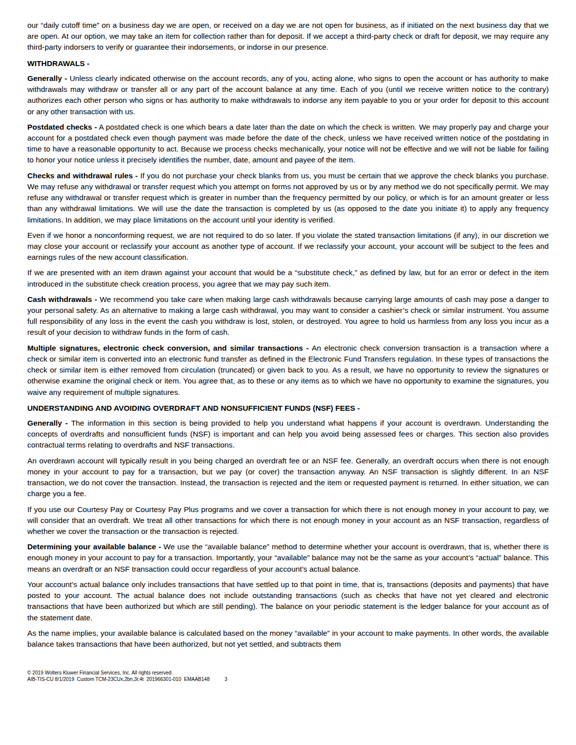our “daily cutoff time” on a business day we are open, or received on a day we are not open for business, as if initiated on the next business day that we are open. At our option, we may take an item for collection rather than for deposit. If we accept a third-party check or draft for deposit, we may require any third-party indorsers to verify or guarantee their indorsements, or indorse in our presence.
WITHDRAWALS -
Generally - Unless clearly indicated otherwise on the account records, any of you, acting alone, who signs to open the account or has authority to make withdrawals may withdraw or transfer all or any part of the account balance at any time. Each of you (until we receive written notice to the contrary) authorizes each other person who signs or has authority to make withdrawals to indorse any item payable to you or your order for deposit to this account or any other transaction with us.
Postdated checks - A postdated check is one which bears a date later than the date on which the check is written. We may properly pay and charge your account for a postdated check even though payment was made before the date of the check, unless we have received written notice of the postdating in time to have a reasonable opportunity to act. Because we process checks mechanically, your notice will not be effective and we will not be liable for failing to honor your notice unless it precisely identifies the number, date, amount and payee of the item.
Checks and withdrawal rules - If you do not purchase your check blanks from us, you must be certain that we approve the check blanks you purchase. We may refuse any withdrawal or transfer request which you attempt on forms not approved by us or by any method we do not specifically permit. We may refuse any withdrawal or transfer request which is greater in number than the frequency permitted by our policy, or which is for an amount greater or less than any withdrawal limitations. We will use the date the transaction is completed by us (as opposed to the date you initiate it) to apply any frequency limitations. In addition, we may place limitations on the account until your identity is verified.
Even if we honor a nonconforming request, we are not required to do so later. If you violate the stated transaction limitations (if any), in our discretion we may close your account or reclassify your account as another type of account. If we reclassify your account, your account will be subject to the fees and earnings rules of the new account classification.
If we are presented with an item drawn against your account that would be a “substitute check,” as defined by law, but for an error or defect in the item introduced in the substitute check creation process, you agree that we may pay such item.
Cash withdrawals - We recommend you take care when making large cash withdrawals because carrying large amounts of cash may pose a danger to your personal safety. As an alternative to making a large cash withdrawal, you may want to consider a cashier’s check or similar instrument. You assume full responsibility of any loss in the event the cash you withdraw is lost, stolen, or destroyed. You agree to hold us harmless from any loss you incur as a result of your decision to withdraw funds in the form of cash.
Multiple signatures, electronic check conversion, and similar transactions - An electronic check conversion transaction is a transaction where a check or similar item is converted into an electronic fund transfer as defined in the Electronic Fund Transfers regulation. In these types of transactions the check or similar item is either removed from circulation (truncated) or given back to you. As a result, we have no opportunity to review the signatures or otherwise examine the original check or item. You agree that, as to these or any items as to which we have no opportunity to examine the signatures, you waive any requirement of multiple signatures.
UNDERSTANDING AND AVOIDING OVERDRAFT AND NONSUFFICIENT FUNDS (NSF) FEES -
Generally - The information in this section is being provided to help you understand what happens if your account is overdrawn. Understanding the concepts of overdrafts and nonsufficient funds (NSF) is important and can help you avoid being assessed fees or charges. This section also provides contractual terms relating to overdrafts and NSF transactions.
An overdrawn account will typically result in you being charged an overdraft fee or an NSF fee. Generally, an overdraft occurs when there is not enough money in your account to pay for a transaction, but we pay (or cover) the transaction anyway. An NSF transaction is slightly different. In an NSF transaction, we do not cover the transaction. Instead, the transaction is rejected and the item or requested payment is returned. In either situation, we can charge you a fee.
If you use our Courtesy Pay or Courtesy Pay Plus programs and we cover a transaction for which there is not enough money in your account to pay, we will consider that an overdraft. We treat all other transactions for which there is not enough money in your account as an NSF transaction, regardless of whether we cover the transaction or the transaction is rejected.
Determining your available balance - We use the “available balance” method to determine whether your account is overdrawn, that is, whether there is enough money in your account to pay for a transaction. Importantly, your “available” balance may not be the same as your account’s “actual” balance. This means an overdraft or an NSF transaction could occur regardless of your account’s actual balance.
Your account’s actual balance only includes transactions that have settled up to that point in time, that is, transactions (deposits and payments) that have posted to your account. The actual balance does not include outstanding transactions (such as checks that have not yet cleared and electronic transactions that have been authorized but which are still pending). The balance on your periodic statement is the ledger balance for your account as of the statement date.
As the name implies, your available balance is calculated based on the money “available” in your account to make payments. In other words, the available balance takes transactions that have been authorized, but not yet settled, and subtracts them
© 2019 Wolters Kluwer Financial Services, Inc. All rights reserved. AIB-TIS-CU 8/1/2019 Custom TCM-23CUx,2bn,3r,4t 201966301-010 EMAAB1483